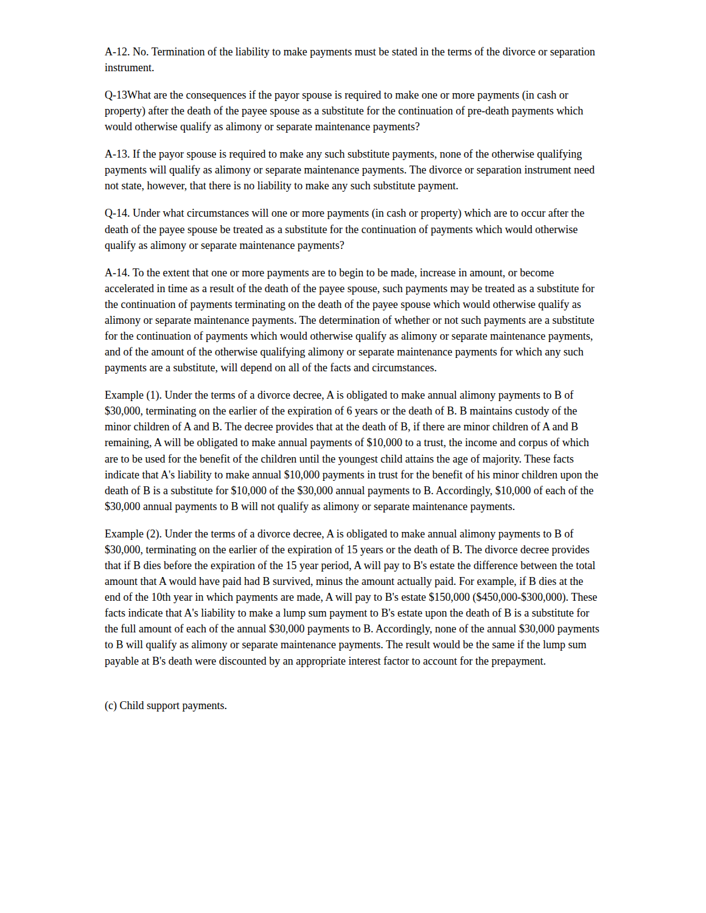A-12. No. Termination of the liability to make payments must be stated in the terms of the divorce or separation instrument.
Q-13What are the consequences if the payor spouse is required to make one or more payments (in cash or property) after the death of the payee spouse as a substitute for the continuation of pre-death payments which would otherwise qualify as alimony or separate maintenance payments?
A-13. If the payor spouse is required to make any such substitute payments, none of the otherwise qualifying payments will qualify as alimony or separate maintenance payments. The divorce or separation instrument need not state, however, that there is no liability to make any such substitute payment.
Q-14. Under what circumstances will one or more payments (in cash or property) which are to occur after the death of the payee spouse be treated as a substitute for the continuation of payments which would otherwise qualify as alimony or separate maintenance payments?
A-14. To the extent that one or more payments are to begin to be made, increase in amount, or become accelerated in time as a result of the death of the payee spouse, such payments may be treated as a substitute for the continuation of payments terminating on the death of the payee spouse which would otherwise qualify as alimony or separate maintenance payments. The determination of whether or not such payments are a substitute for the continuation of payments which would otherwise qualify as alimony or separate maintenance payments, and of the amount of the otherwise qualifying alimony or separate maintenance payments for which any such payments are a substitute, will depend on all of the facts and circumstances.
Example (1). Under the terms of a divorce decree, A is obligated to make annual alimony payments to B of $30,000, terminating on the earlier of the expiration of 6 years or the death of B. B maintains custody of the minor children of A and B. The decree provides that at the death of B, if there are minor children of A and B remaining, A will be obligated to make annual payments of $10,000 to a trust, the income and corpus of which are to be used for the benefit of the children until the youngest child attains the age of majority. These facts indicate that A's liability to make annual $10,000 payments in trust for the benefit of his minor children upon the death of B is a substitute for $10,000 of the $30,000 annual payments to B. Accordingly, $10,000 of each of the $30,000 annual payments to B will not qualify as alimony or separate maintenance payments.
Example (2). Under the terms of a divorce decree, A is obligated to make annual alimony payments to B of $30,000, terminating on the earlier of the expiration of 15 years or the death of B. The divorce decree provides that if B dies before the expiration of the 15 year period, A will pay to B's estate the difference between the total amount that A would have paid had B survived, minus the amount actually paid. For example, if B dies at the end of the 10th year in which payments are made, A will pay to B's estate $150,000 ($450,000-$300,000). These facts indicate that A's liability to make a lump sum payment to B's estate upon the death of B is a substitute for the full amount of each of the annual $30,000 payments to B. Accordingly, none of the annual $30,000 payments to B will qualify as alimony or separate maintenance payments. The result would be the same if the lump sum payable at B's death were discounted by an appropriate interest factor to account for the prepayment.
(c) Child support payments.